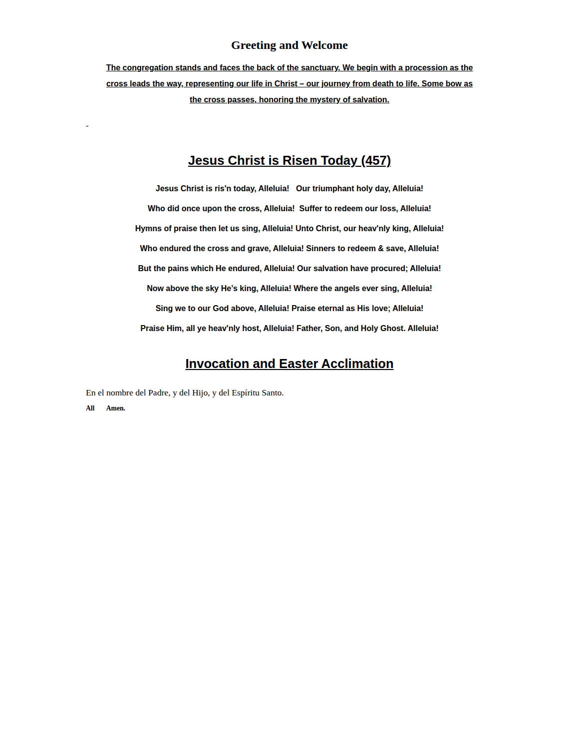Greeting and Welcome
The congregation stands and faces the back of the sanctuary. We begin with a procession as the cross leads the way, representing our life in Christ – our journey from death to life. Some bow as the cross passes, honoring the mystery of salvation.
-
Jesus Christ is Risen Today (457)
Jesus Christ is ris'n today, Alleluia! Our triumphant holy day, Alleluia!
Who did once upon the cross, Alleluia! Suffer to redeem our loss, Alleluia!
Hymns of praise then let us sing, Alleluia! Unto Christ, our heav'nly king, Alleluia!
Who endured the cross and grave, Alleluia! Sinners to redeem & save, Alleluia!
But the pains which He endured, Alleluia! Our salvation have procured; Alleluia!
Now above the sky He’s king, Alleluia! Where the angels ever sing, Alleluia!
Sing we to our God above, Alleluia! Praise eternal as His love; Alleluia!
Praise Him, all ye heav'nly host, Alleluia! Father, Son, and Holy Ghost. Alleluia!
Invocation and Easter Acclimation
En el nombre del Padre, y del Hijo, y del Espíritu Santo.
All Amen.